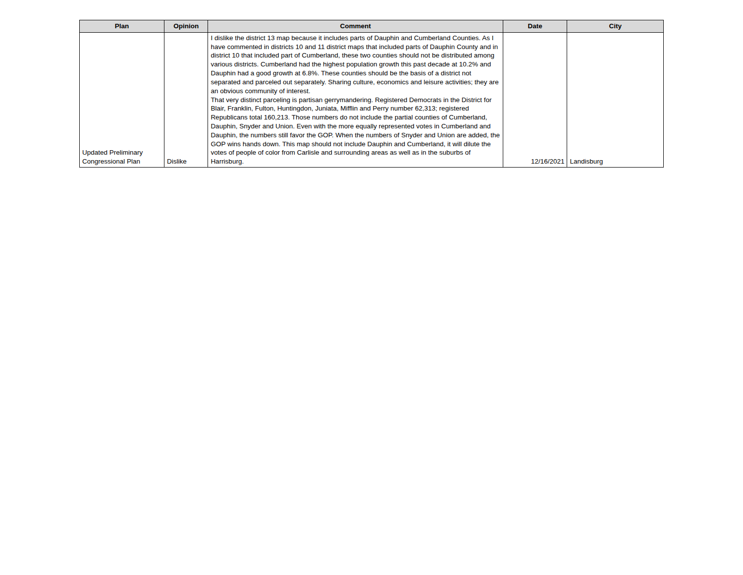| Plan | Opinion | Comment | Date | City |
| --- | --- | --- | --- | --- |
| Updated Preliminary Congressional Plan | Dislike | I dislike the district 13 map because it includes parts of Dauphin and Cumberland Counties. As I have commented in districts 10 and 11 district maps that included parts of Dauphin County and in district 10 that included part of Cumberland, these two counties should not be distributed among various districts. Cumberland had the highest population growth this past decade at 10.2% and Dauphin had a good growth at 6.8%. These counties should be the basis of a district not separated and parceled out separately. Sharing culture, economics and leisure activities; they are an obvious community of interest. That very distinct parceling is partisan gerrymandering. Registered Democrats in the District for Blair, Franklin, Fulton, Huntingdon, Juniata, Mifflin and Perry number 62,313; registered Republicans total 160,213. Those numbers do not include the partial counties of Cumberland, Dauphin, Snyder and Union. Even with the more equally represented votes in Cumberland and Dauphin, the numbers still favor the GOP. When the numbers of Snyder and Union are added, the GOP wins hands down. This map should not include Dauphin and Cumberland, it will dilute the votes of people of color from Carlisle and surrounding areas as well as in the suburbs of Harrisburg. | 12/16/2021 | Landisburg |